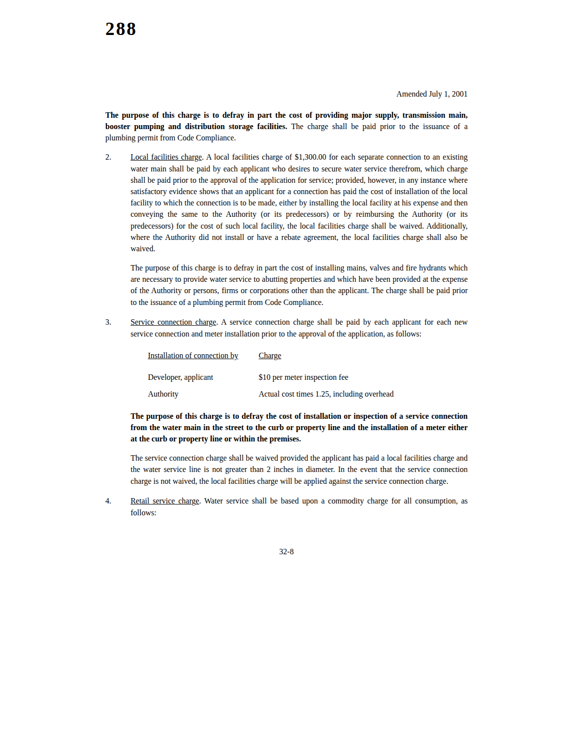288
Amended July 1, 2001
The purpose of this charge is to defray in part the cost of providing major supply, transmission main, booster pumping and distribution storage facilities. The charge shall be paid prior to the issuance of a plumbing permit from Code Compliance.
2.
Local facilities charge. A local facilities charge of $1,300.00 for each separate connection to an existing water main shall be paid by each applicant who desires to secure water service therefrom, which charge shall be paid prior to the approval of the application for service; provided, however, in any instance where satisfactory evidence shows that an applicant for a connection has paid the cost of installation of the local facility to which the connection is to be made, either by installing the local facility at his expense and then conveying the same to the Authority (or its predecessors) or by reimbursing the Authority (or its predecessors) for the cost of such local facility, the local facilities charge shall be waived. Additionally, where the Authority did not install or have a rebate agreement, the local facilities charge shall also be waived.
The purpose of this charge is to defray in part the cost of installing mains, valves and fire hydrants which are necessary to provide water service to abutting properties and which have been provided at the expense of the Authority or persons, firms or corporations other than the applicant. The charge shall be paid prior to the issuance of a plumbing permit from Code Compliance.
3.
Service connection charge. A service connection charge shall be paid by each applicant for each new service connection and meter installation prior to the approval of the application, as follows:
| Installation of connection by | Charge |
| --- | --- |
| Developer, applicant | $10 per meter inspection fee |
| Authority | Actual cost times 1.25, including overhead |
The purpose of this charge is to defray the cost of installation or inspection of a service connection from the water main in the street to the curb or property line and the installation of a meter either at the curb or property line or within the premises.
The service connection charge shall be waived provided the applicant has paid a local facilities charge and the water service line is not greater than 2 inches in diameter. In the event that the service connection charge is not waived, the local facilities charge will be applied against the service connection charge.
4.
Retail service charge. Water service shall be based upon a commodity charge for all consumption, as follows:
32-8